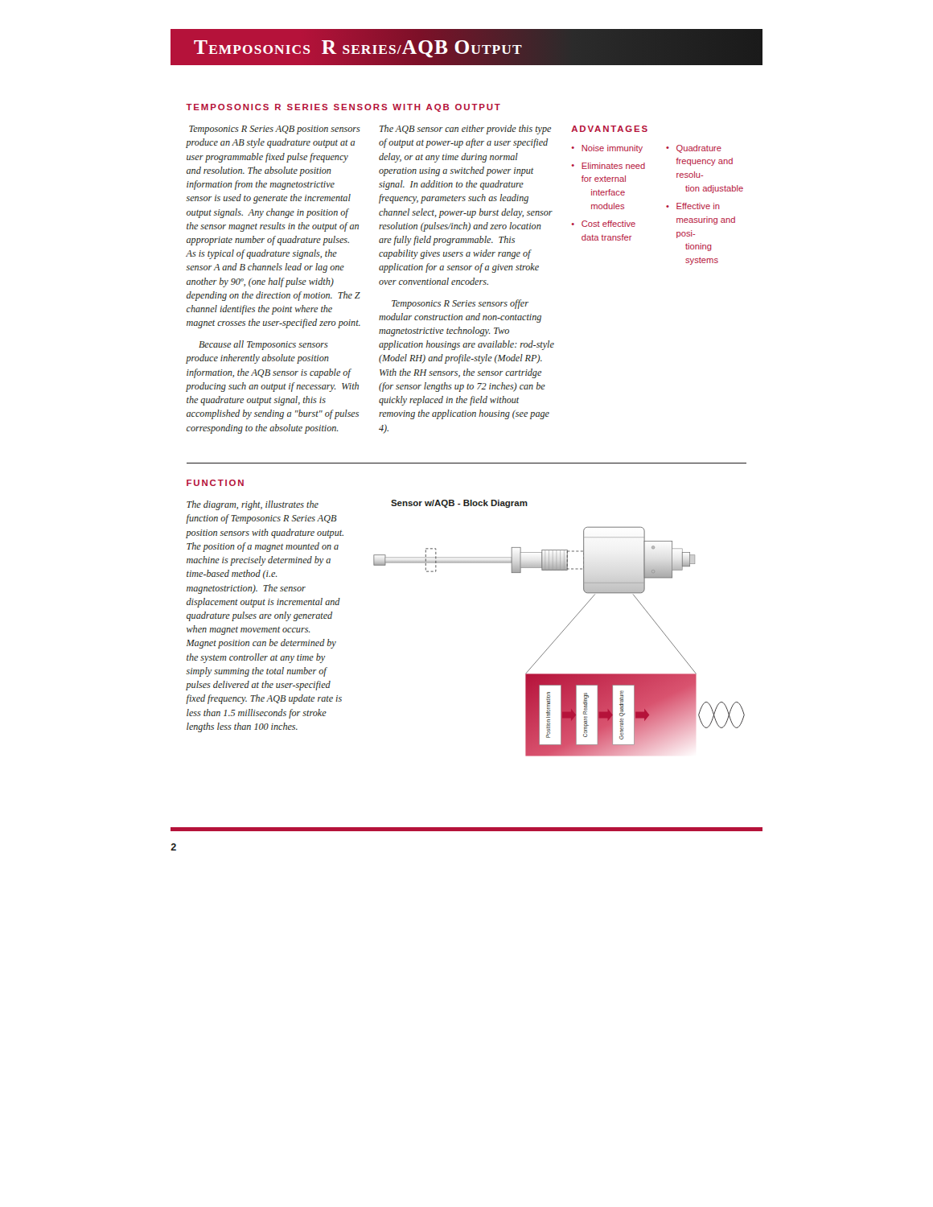TEMPOSONICS R SERIES/AQB OUTPUT
TEMPOSONICS R SERIES SENSORS WITH AQB OUTPUT
Temposonics R Series AQB position sensors produce an AB style quadrature output at a user programmable fixed pulse frequency and resolution. The absolute position information from the magnetostrictive sensor is used to generate the incremental output signals. Any change in position of the sensor magnet results in the output of an appropriate number of quadrature pulses. As is typical of quadrature signals, the sensor A and B channels lead or lag one another by 90º, (one half pulse width) depending on the direction of motion. The Z channel identifies the point where the magnet crosses the user-specified zero point.
Because all Temposonics sensors produce inherently absolute position information, the AQB sensor is capable of producing such an output if necessary. With the quadrature output signal, this is accomplished by sending a "burst" of pulses corresponding to the absolute position.
The AQB sensor can either provide this type of output at power-up after a user specified delay, or at any time during normal operation using a switched power input signal. In addition to the quadrature frequency, parameters such as leading channel select, power-up burst delay, sensor resolution (pulses/inch) and zero location are fully field programmable. This capability gives users a wider range of application for a sensor of a given stroke over conventional encoders.
Temposonics R Series sensors offer modular construction and non-contacting magnetostrictive technology. Two application housings are available: rod-style (Model RH) and profile-style (Model RP). With the RH sensors, the sensor cartridge (for sensor lengths up to 72 inches) can be quickly replaced in the field without removing the application housing (see page 4).
ADVANTAGES
Noise immunity
Eliminates need for externalinterface modules
Cost effective data transfer
Quadrature frequency and resolu-tion adjustable
Effective in measuring and posi-tioning systems
FUNCTION
The diagram, right, illustrates the function of Temposonics R Series AQB position sensors with quadrature output. The position of a magnet mounted on a machine is precisely determined by a time-based method (i.e. magnetostriction). The sensor displacement output is incremental and quadrature pulses are only generated when magnet movement occurs. Magnet position can be determined by the system controller at any time by simply summing the total number of pulses delivered at the user-specified fixed frequency. The AQB update rate is less than 1.5 milliseconds for stroke lengths less than 100 inches.
Sensor w/AQB - Block Diagram
Position Information Compare Readings Generate Quadrature
2